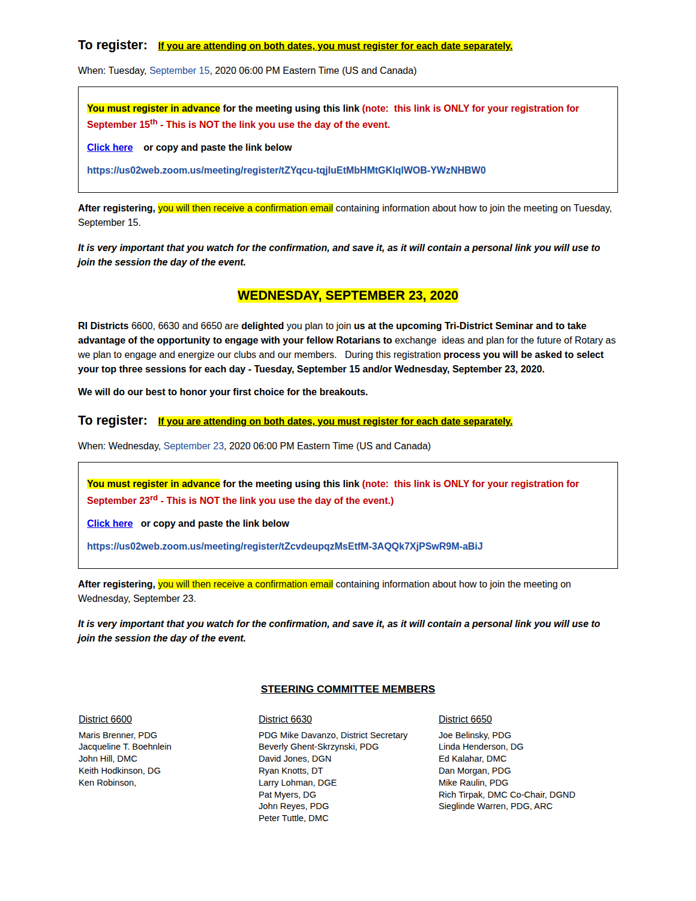To register: If you are attending on both dates, you must register for each date separately.
When: Tuesday, September 15, 2020 06:00 PM Eastern Time (US and Canada)
You must register in advance for the meeting using this link (note: this link is ONLY for your registration for September 15th - This is NOT the link you use the day of the event.
Click here or copy and paste the link below
https://us02web.zoom.us/meeting/register/tZYqcu-tqjIuEtMbHMtGKlqlWOB-YWzNHBW0
After registering, you will then receive a confirmation email containing information about how to join the meeting on Tuesday, September 15.
It is very important that you watch for the confirmation, and save it, as it will contain a personal link you will use to join the session the day of the event.
WEDNESDAY, SEPTEMBER 23, 2020
RI Districts 6600, 6630 and 6650 are delighted you plan to join us at the upcoming Tri-District Seminar and to take advantage of the opportunity to engage with your fellow Rotarians to exchange ideas and plan for the future of Rotary as we plan to engage and energize our clubs and our members. During this registration process you will be asked to select your top three sessions for each day - Tuesday, September 15 and/or Wednesday, September 23, 2020.
We will do our best to honor your first choice for the breakouts.
To register: If you are attending on both dates, you must register for each date separately.
When: Wednesday, September 23, 2020 06:00 PM Eastern Time (US and Canada)
You must register in advance for the meeting using this link (note: this link is ONLY for your registration for September 23rd - This is NOT the link you use the day of the event.)
Click here or copy and paste the link below
https://us02web.zoom.us/meeting/register/tZcvdeupqzMsEtfM-3AQQk7XjPSwR9M-aBiJ
After registering, you will then receive a confirmation email containing information about how to join the meeting on Wednesday, September 23.
It is very important that you watch for the confirmation, and save it, as it will contain a personal link you will use to join the session the day of the event.
STEERING COMMITTEE MEMBERS
| District 6600 | District 6630 | District 6650 |
| --- | --- | --- |
| Maris Brenner, PDG Jacqueline T. Boehnlein John Hill, DMC Keith Hodkinson, DG Ken Robinson, | PDG Mike Davanzo, District Secretary Beverly Ghent-Skrzynski, PDG David Jones, DGN Ryan Knotts, DT Larry Lohman, DGE Pat Myers, DG John Reyes, PDG Peter Tuttle, DMC | Joe Belinsky, PDG Linda Henderson, DG Ed Kalahar, DMC Dan Morgan, PDG Mike Raulin, PDG Rich Tirpak, DMC Co-Chair, DGND Sieglinde Warren, PDG, ARC |